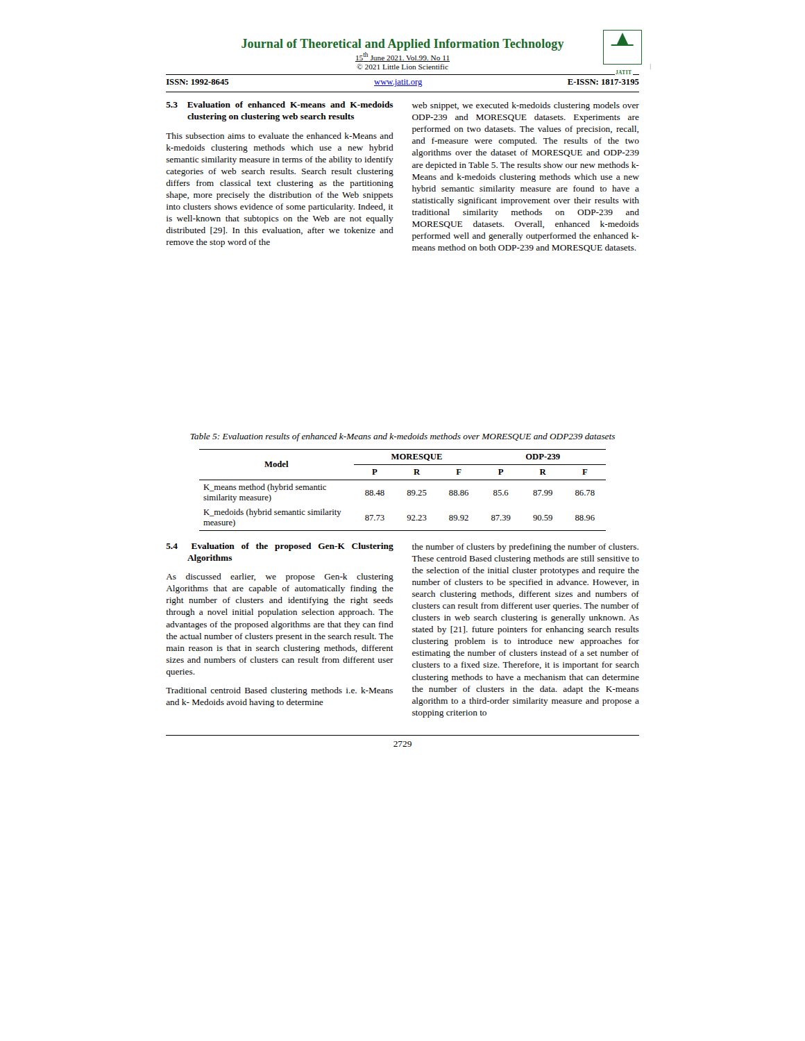JATIT
|
Journal of Theoretical and Applied Information Technology
15th June 2021. Vol.99. No 11
© 2021 Little Lion Scientific
ISSN: 1992-8645
www.jatit.org
E-ISSN: 1817-3195
5.3 Evaluation of enhanced K-means and K-medoids clustering on clustering web search results
This subsection aims to evaluate the enhanced k-Means and k-medoids clustering methods which use a new hybrid semantic similarity measure in terms of the ability to identify categories of web search results. Search result clustering differs from classical text clustering as the partitioning shape, more precisely the distribution of the Web snippets into clusters shows evidence of some particularity. Indeed, it is well-known that subtopics on the Web are not equally distributed [29]. In this evaluation, after we tokenize and remove the stop word of the
web snippet, we executed k-medoids clustering models over ODP-239 and MORESQUE datasets. Experiments are performed on two datasets. The values of precision, recall, and f-measure were computed. The results of the two algorithms over the dataset of MORESQUE and ODP-239 are depicted in Table 5. The results show our new methods k-Means and k-medoids clustering methods which use a new hybrid semantic similarity measure are found to have a statistically significant improvement over their results with traditional similarity methods on ODP-239 and MORESQUE datasets. Overall, enhanced k-medoids performed well and generally outperformed the enhanced k-means method on both ODP-239 and MORESQUE datasets.
Table 5: Evaluation results of enhanced k-Means and k-medoids methods over MORESQUE and ODP239 datasets
| Model | MORESQUE | ODP-239 |
| --- | --- | --- |
| P | R | F | P | R | F |
| K_means method (hybrid semantic similarity measure) | 88.48 | 89.25 | 88.86 | 85.6 | 87.99 | 86.78 |
| K_medoids (hybrid semantic similarity measure) | 87.73 | 92.23 | 89.92 | 87.39 | 90.59 | 88.96 |
5.4 Evaluation of the proposed Gen-K Clustering Algorithms
As discussed earlier, we propose Gen-k clustering Algorithms that are capable of automatically finding the right number of clusters and identifying the right seeds through a novel initial population selection approach. The advantages of the proposed algorithms are that they can find the actual number of clusters present in the search result. The main reason is that in search clustering methods, different sizes and numbers of clusters can result from different user queries.
Traditional centroid Based clustering methods i.e. k-Means and k- Medoids avoid having to determine
the number of clusters by predefining the number of clusters. These centroid Based clustering methods are still sensitive to the selection of the initial cluster prototypes and require the number of clusters to be specified in advance. However, in search clustering methods, different sizes and numbers of clusters can result from different user queries. The number of clusters in web search clustering is generally unknown. As stated by [21]. future pointers for enhancing search results clustering problem is to introduce new approaches for estimating the number of clusters instead of a set number of clusters to a fixed size. Therefore, it is important for search clustering methods to have a mechanism that can determine the number of clusters in the data. adapt the K-means algorithm to a third-order similarity measure and propose a stopping criterion to
2729